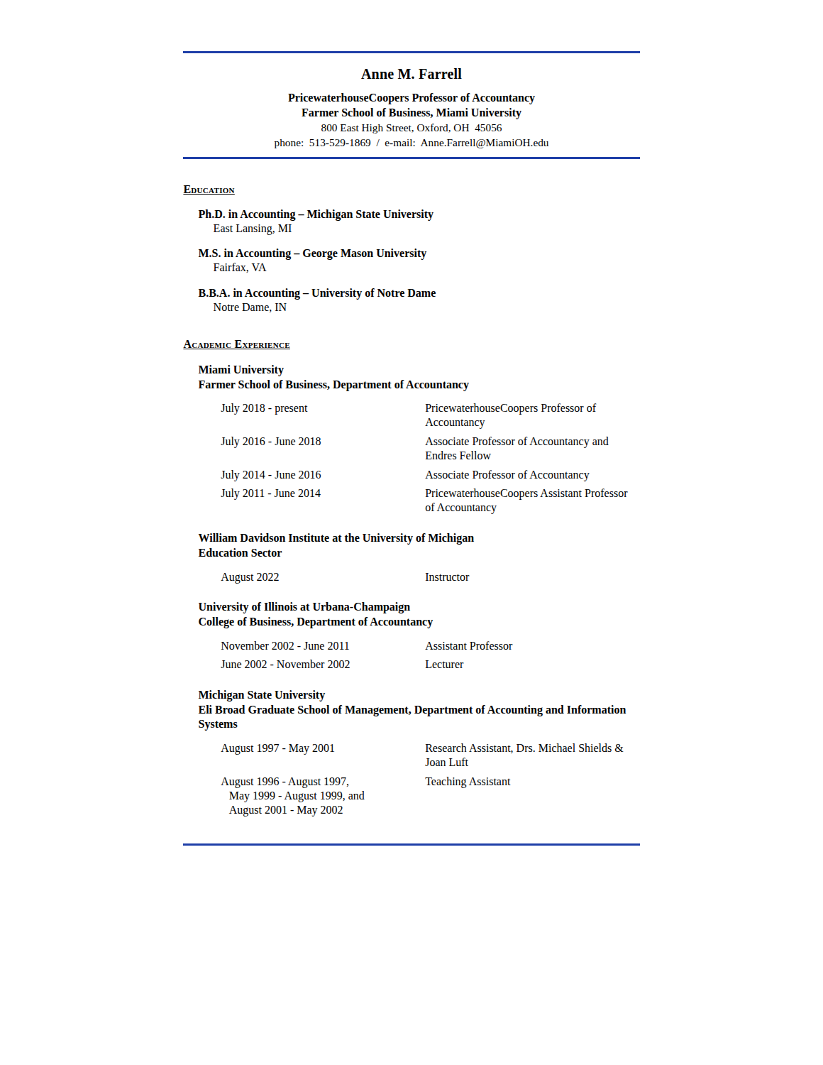Anne M. Farrell
PricewaterhouseCoopers Professor of Accountancy
Farmer School of Business, Miami University
800 East High Street, Oxford, OH 45056
phone: 513-529-1869 / e-mail: Anne.Farrell@MiamiOH.edu
Education
Ph.D. in Accounting – Michigan State University
East Lansing, MI
M.S. in Accounting – George Mason University
Fairfax, VA
B.B.A. in Accounting – University of Notre Dame
Notre Dame, IN
Academic Experience
Miami University
Farmer School of Business, Department of Accountancy
| July 2018 - present | PricewaterhouseCoopers Professor of Accountancy |
| July 2016 - June 2018 | Associate Professor of Accountancy and Endres Fellow |
| July 2014 - June 2016 | Associate Professor of Accountancy |
| July 2011 - June 2014 | PricewaterhouseCoopers Assistant Professor of Accountancy |
William Davidson Institute at the University of Michigan
Education Sector
| August 2022 | Instructor |
University of Illinois at Urbana-Champaign
College of Business, Department of Accountancy
| November 2002 - June 2011 | Assistant Professor |
| June 2002 - November 2002 | Lecturer |
Michigan State University
Eli Broad Graduate School of Management, Department of Accounting and Information Systems
| August 1997 - May 2001 | Research Assistant, Drs. Michael Shields & Joan Luft |
| August 1996 - August 1997, May 1999 - August 1999, and August 2001 - May 2002 | Teaching Assistant |